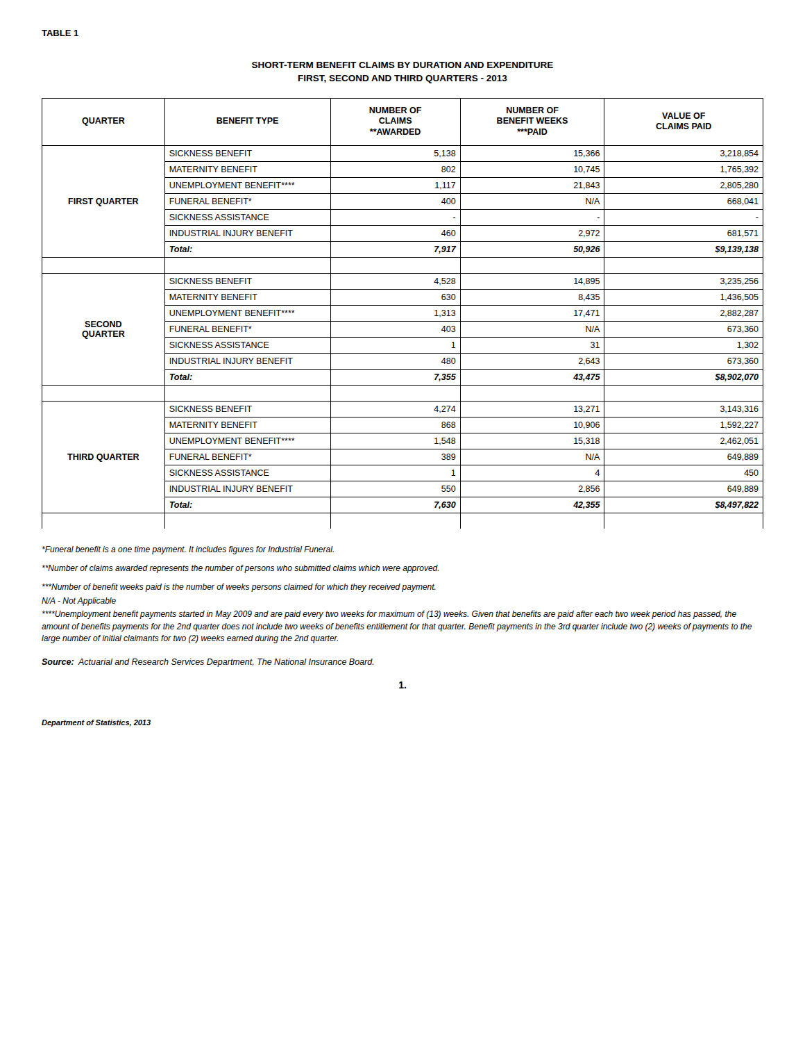TABLE 1
SHORT-TERM BENEFIT CLAIMS BY DURATION AND EXPENDITURE
FIRST, SECOND AND THIRD QUARTERS - 2013
| QUARTER | BENEFIT TYPE | NUMBER OF CLAIMS **AWARDED | NUMBER OF BENEFIT WEEKS ***PAID | VALUE OF CLAIMS PAID |
| --- | --- | --- | --- | --- |
| FIRST QUARTER | SICKNESS BENEFIT | 5,138 | 15,366 | 3,218,854 |
| MATERNITY BENEFIT | 802 | 10,745 | 1,765,392 |
| UNEMPLOYMENT BENEFIT**** | 1,117 | 21,843 | 2,805,280 |
| FUNERAL BENEFIT* | 400 | N/A | 668,041 |
| SICKNESS ASSISTANCE | - | - | - |
| INDUSTRIAL INJURY BENEFIT | 460 | 2,972 | 681,571 |
| Total: | 7,917 | 50,926 | $9,139,138 |
| SECOND QUARTER | SICKNESS BENEFIT | 4,528 | 14,895 | 3,235,256 |
| MATERNITY BENEFIT | 630 | 8,435 | 1,436,505 |
| UNEMPLOYMENT BENEFIT**** | 1,313 | 17,471 | 2,882,287 |
| FUNERAL BENEFIT* | 403 | N/A | 673,360 |
| SICKNESS ASSISTANCE | 1 | 31 | 1,302 |
| INDUSTRIAL INJURY BENEFIT | 480 | 2,643 | 673,360 |
| Total: | 7,355 | 43,475 | $8,902,070 |
| THIRD QUARTER | SICKNESS BENEFIT | 4,274 | 13,271 | 3,143,316 |
| MATERNITY BENEFIT | 868 | 10,906 | 1,592,227 |
| UNEMPLOYMENT BENEFIT**** | 1,548 | 15,318 | 2,462,051 |
| FUNERAL BENEFIT* | 389 | N/A | 649,889 |
| SICKNESS ASSISTANCE | 1 | 4 | 450 |
| INDUSTRIAL INJURY BENEFIT | 550 | 2,856 | 649,889 |
| Total: | 7,630 | 42,355 | $8,497,822 |
*Funeral benefit is a one time payment. It includes figures for Industrial Funeral.
**Number of claims awarded represents the number of persons who submitted claims which were approved.
***Number of benefit weeks paid is the number of weeks persons claimed for which they received payment.
N/A - Not Applicable
****Unemployment benefit payments started in May 2009 and are paid every two weeks for maximum of (13) weeks. Given that benefits are paid after each two week period has passed, the amount of benefits payments for the 2nd quarter does not include two weeks of benefits entitlement for that quarter. Benefit payments in the 3rd quarter include two (2) weeks of payments to the large number of initial claimants for two (2) weeks earned during the 2nd quarter.
Source: Actuarial and Research Services Department, The National Insurance Board.
1.
Department of Statistics, 2013